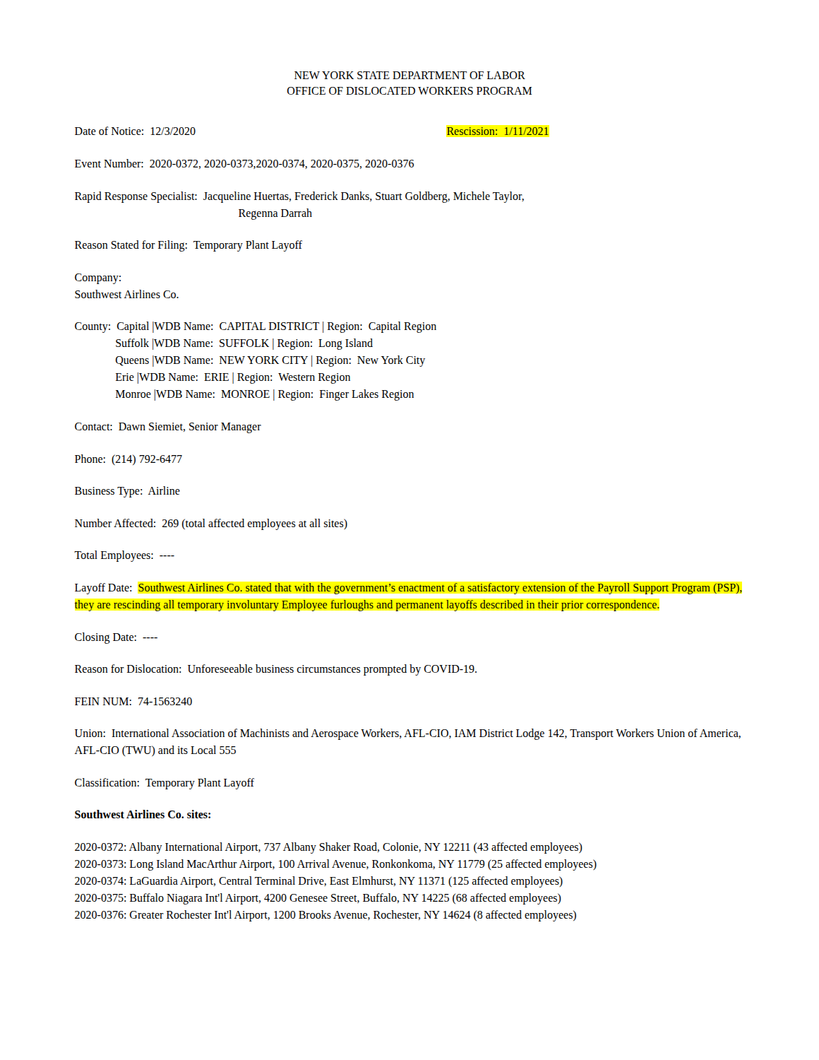NEW YORK STATE DEPARTMENT OF LABOR
OFFICE OF DISLOCATED WORKERS PROGRAM
Date of Notice: 12/3/2020 Rescission: 1/11/2021
Event Number: 2020-0372, 2020-0373,2020-0374, 2020-0375, 2020-0376
Rapid Response Specialist: Jacqueline Huertas, Frederick Danks, Stuart Goldberg, Michele Taylor,
Regenna Darrah
Reason Stated for Filing: Temporary Plant Layoff
Company:
Southwest Airlines Co.
County: Capital |WDB Name: CAPITAL DISTRICT | Region: Capital Region
Suffolk |WDB Name: SUFFOLK | Region: Long Island
Queens |WDB Name: NEW YORK CITY | Region: New York City
Erie |WDB Name: ERIE | Region: Western Region
Monroe |WDB Name: MONROE | Region: Finger Lakes Region
Contact: Dawn Siemiet, Senior Manager
Phone: (214) 792-6477
Business Type: Airline
Number Affected: 269 (total affected employees at all sites)
Total Employees: ----
Layoff Date: Southwest Airlines Co. stated that with the government’s enactment of a satisfactory extension of the Payroll Support Program (PSP), they are rescinding all temporary involuntary Employee furloughs and permanent layoffs described in their prior correspondence.
Closing Date: ----
Reason for Dislocation: Unforeseeable business circumstances prompted by COVID-19.
FEIN NUM: 74-1563240
Union: International Association of Machinists and Aerospace Workers, AFL-CIO, IAM District Lodge 142, Transport Workers Union of America, AFL-CIO (TWU) and its Local 555
Classification: Temporary Plant Layoff
Southwest Airlines Co. sites:
2020-0372: Albany International Airport, 737 Albany Shaker Road, Colonie, NY 12211 (43 affected employees)
2020-0373: Long Island MacArthur Airport, 100 Arrival Avenue, Ronkonkoma, NY 11779 (25 affected employees)
2020-0374: LaGuardia Airport, Central Terminal Drive, East Elmhurst, NY 11371 (125 affected employees)
2020-0375: Buffalo Niagara Int'l Airport, 4200 Genesee Street, Buffalo, NY 14225 (68 affected employees)
2020-0376: Greater Rochester Int'l Airport, 1200 Brooks Avenue, Rochester, NY 14624 (8 affected employees)